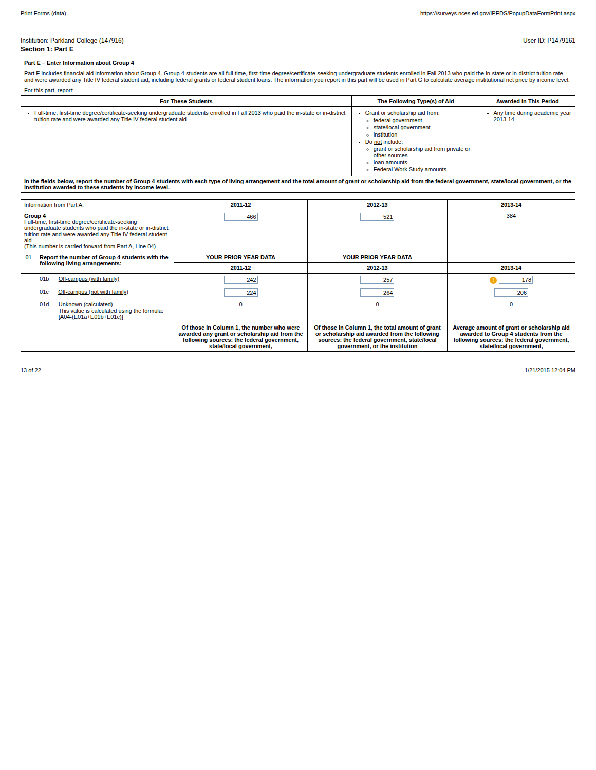Print Forms (data) https://surveys.nces.ed.gov/IPEDS/PopupDataFormPrint.aspx
Institution: Parkland College (147916) User ID: P1479161
Section 1: Part E
| Part E – Enter Information about Group 4 |
| Part E includes financial aid information about Group 4. Group 4 students are all full-time, first-time degree/certificate-seeking undergraduate students enrolled in Fall 2013 who paid the in-state or in-district tuition rate and were awarded any Title IV federal student aid, including federal grants or federal student loans. The information you report in this part will be used in Part G to calculate average institutional net price by income level. |
| For this part, report: |
| For These Students | The Following Type(s) of Aid | Awarded in This Period |
| Full-time, first-time degree/certificate-seeking undergraduate students enrolled in Fall 2013 who paid the in-state or in-district tuition rate and were awarded any Title IV federal student aid | Grant or scholarship aid from: federal government state/local government institution Do not include: grant or scholarship aid from private or other sources loan amounts Federal Work Study amounts | Any time during academic year 2013-14 |
| In the fields below, report the number of Group 4 students with each type of living arrangement and the total amount of grant or scholarship aid from the federal government, state/local government, or the institution awarded to these students by income level. |
| Information from Part A: | 2011-12 | 2012-13 | 2013-14 |
| Group 4 Full-time, first-time degree/certificate-seeking undergraduate students who paid the in-state or in-district tuition rate and were awarded any Title IV federal student aid (This number is carried forward from Part A, Line 04) | | | 384 |
| 01 | Report the number of Group 4 students with the following living arrangements: | YOUR PRIOR YEAR DATA | YOUR PRIOR YEAR DATA | |
| 2011-12 | 2012-13 | 2013-14 |
| | 01b Off-campus (with family) | | | ! |
| | 01c Off-campus (not with family) | | | |
| | 01d Unknown (calculated) This value is calculated using the formula: [A04-(E01a+E01b+E01c)] | 0 | 0 | 0 |
| | Of those in Column 1, the number who were awarded any grant or scholarship aid from the following sources: the federal government, state/local government, | Of those in Column 1, the total amount of grant or scholarship aid awarded from the following sources: the federal government, state/local government, or the institution | Average amount of grant or scholarship aid awarded to Group 4 students from the following sources: the federal government, state/local government, |
13 of 22 1/21/2015 12:04 PM